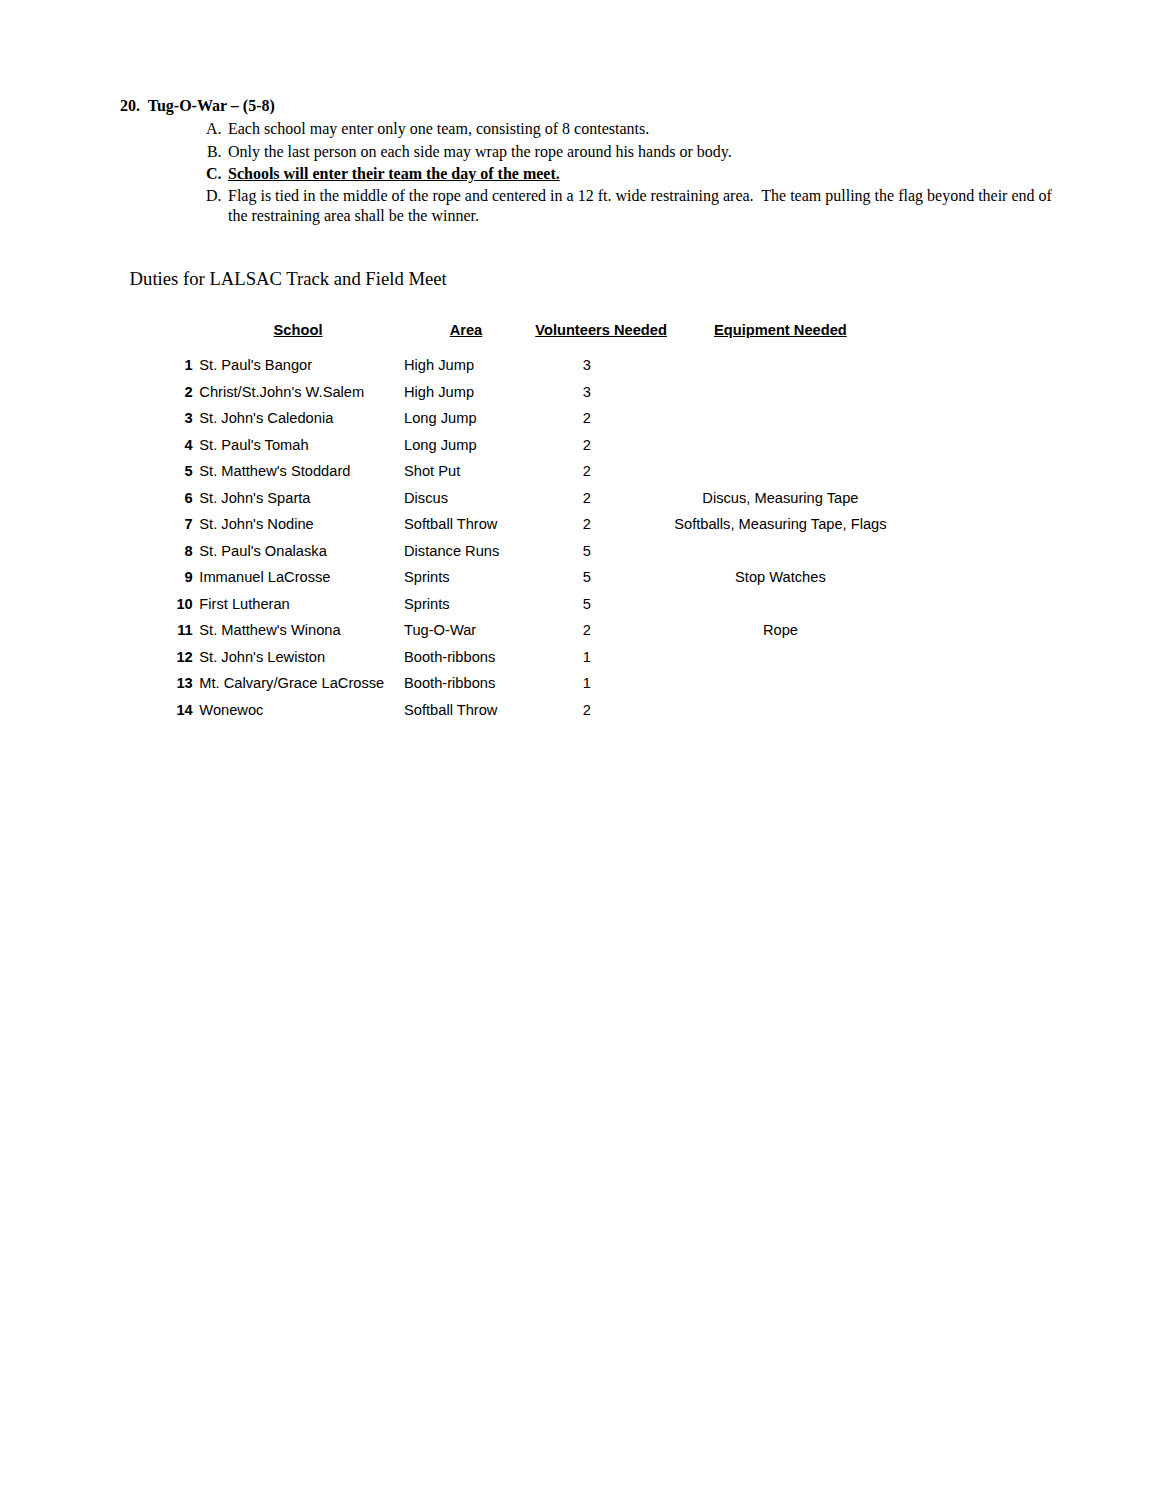20. Tug-O-War – (5-8)
Each school may enter only one team, consisting of 8 contestants.
Only the last person on each side may wrap the rope around his hands or body.
Schools will enter their team the day of the meet.
Flag is tied in the middle of the rope and centered in a 12 ft. wide restraining area. The team pulling the flag beyond their end of the restraining area shall be the winner.
Duties for LALSAC Track and Field Meet
| | School | Area | Volunteers Needed | Equipment Needed |
| --- | --- | --- | --- | --- |
| 1 | St. Paul's Bangor | High Jump | 3 | |
| 2 | Christ/St.John's W.Salem | High Jump | 3 | |
| 3 | St. John's Caledonia | Long Jump | 2 | |
| 4 | St. Paul's Tomah | Long Jump | 2 | |
| 5 | St. Matthew's Stoddard | Shot Put | 2 | |
| 6 | St. John's Sparta | Discus | 2 | Discus, Measuring Tape |
| 7 | St. John's Nodine | Softball Throw | 2 | Softballs, Measuring Tape, Flags |
| 8 | St. Paul's Onalaska | Distance Runs | 5 | |
| 9 | Immanuel LaCrosse | Sprints | 5 | Stop Watches |
| 10 | First Lutheran | Sprints | 5 | |
| 11 | St. Matthew's Winona | Tug-O-War | 2 | Rope |
| 12 | St. John's Lewiston | Booth-ribbons | 1 | |
| 13 | Mt. Calvary/Grace LaCrosse | Booth-ribbons | 1 | |
| 14 | Wonewoc | Softball Throw | 2 | |